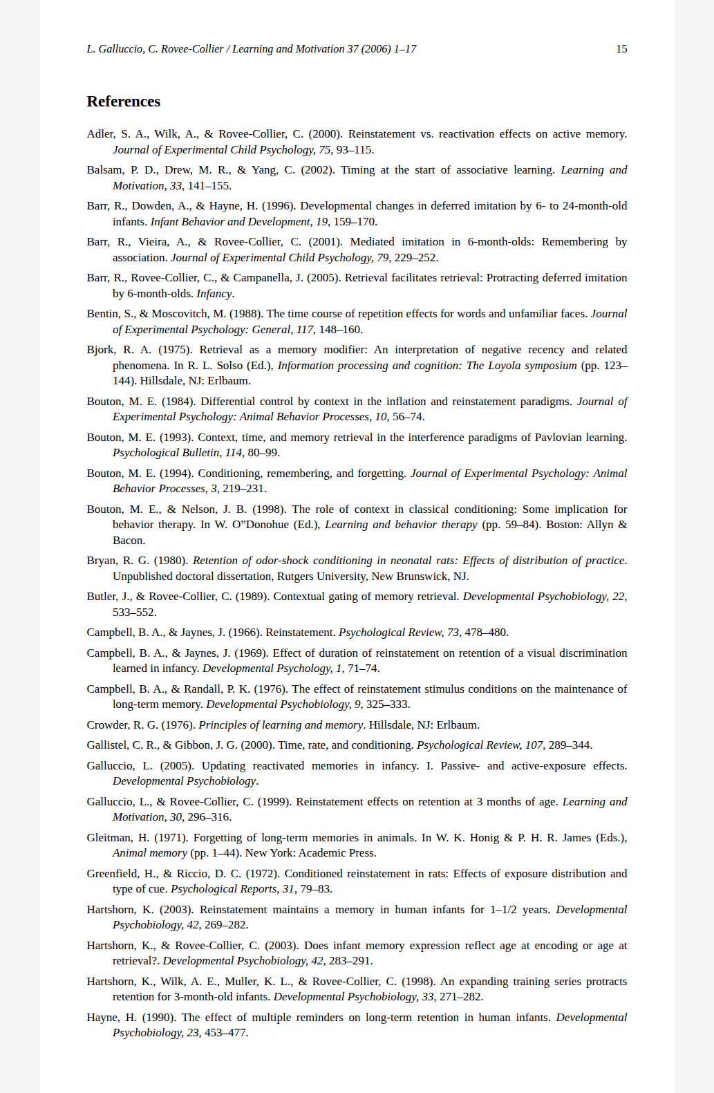L. Galluccio, C. Rovee-Collier / Learning and Motivation 37 (2006) 1–17 15
References
Adler, S. A., Wilk, A., & Rovee-Collier, C. (2000). Reinstatement vs. reactivation effects on active memory. Journal of Experimental Child Psychology, 75, 93–115.
Balsam, P. D., Drew, M. R., & Yang, C. (2002). Timing at the start of associative learning. Learning and Motivation, 33, 141–155.
Barr, R., Dowden, A., & Hayne, H. (1996). Developmental changes in deferred imitation by 6- to 24-month-old infants. Infant Behavior and Development, 19, 159–170.
Barr, R., Vieira, A., & Rovee-Collier, C. (2001). Mediated imitation in 6-month-olds: Remembering by association. Journal of Experimental Child Psychology, 79, 229–252.
Barr, R., Rovee-Collier, C., & Campanella, J. (2005). Retrieval facilitates retrieval: Protracting deferred imitation by 6-month-olds. Infancy.
Bentin, S., & Moscovitch, M. (1988). The time course of repetition effects for words and unfamiliar faces. Journal of Experimental Psychology: General, 117, 148–160.
Bjork, R. A. (1975). Retrieval as a memory modifier: An interpretation of negative recency and related phenomena. In R. L. Solso (Ed.), Information processing and cognition: The Loyola symposium (pp. 123–144). Hillsdale, NJ: Erlbaum.
Bouton, M. E. (1984). Differential control by context in the inflation and reinstatement paradigms. Journal of Experimental Psychology: Animal Behavior Processes, 10, 56–74.
Bouton, M. E. (1993). Context, time, and memory retrieval in the interference paradigms of Pavlovian learning. Psychological Bulletin, 114, 80–99.
Bouton, M. E. (1994). Conditioning, remembering, and forgetting. Journal of Experimental Psychology: Animal Behavior Processes, 3, 219–231.
Bouton, M. E., & Nelson, J. B. (1998). The role of context in classical conditioning: Some implication for behavior therapy. In W. O”Donohue (Ed.), Learning and behavior therapy (pp. 59–84). Boston: Allyn & Bacon.
Bryan, R. G. (1980). Retention of odor-shock conditioning in neonatal rats: Effects of distribution of practice. Unpublished doctoral dissertation, Rutgers University, New Brunswick, NJ.
Butler, J., & Rovee-Collier, C. (1989). Contextual gating of memory retrieval. Developmental Psychobiology, 22, 533–552.
Campbell, B. A., & Jaynes, J. (1966). Reinstatement. Psychological Review, 73, 478–480.
Campbell, B. A., & Jaynes, J. (1969). Effect of duration of reinstatement on retention of a visual discrimination learned in infancy. Developmental Psychology, 1, 71–74.
Campbell, B. A., & Randall, P. K. (1976). The effect of reinstatement stimulus conditions on the maintenance of long-term memory. Developmental Psychobiology, 9, 325–333.
Crowder, R. G. (1976). Principles of learning and memory. Hillsdale, NJ: Erlbaum.
Gallistel, C. R., & Gibbon, J. G. (2000). Time, rate, and conditioning. Psychological Review, 107, 289–344.
Galluccio, L. (2005). Updating reactivated memories in infancy. I. Passive- and active-exposure effects. Developmental Psychobiology.
Galluccio, L., & Rovee-Collier, C. (1999). Reinstatement effects on retention at 3 months of age. Learning and Motivation, 30, 296–316.
Gleitman, H. (1971). Forgetting of long-term memories in animals. In W. K. Honig & P. H. R. James (Eds.), Animal memory (pp. 1–44). New York: Academic Press.
Greenfield, H., & Riccio, D. C. (1972). Conditioned reinstatement in rats: Effects of exposure distribution and type of cue. Psychological Reports, 31, 79–83.
Hartshorn, K. (2003). Reinstatement maintains a memory in human infants for 1–1/2 years. Developmental Psychobiology, 42, 269–282.
Hartshorn, K., & Rovee-Collier, C. (2003). Does infant memory expression reflect age at encoding or age at retrieval?. Developmental Psychobiology, 42, 283–291.
Hartshorn, K., Wilk, A. E., Muller, K. L., & Rovee-Collier, C. (1998). An expanding training series protracts retention for 3-month-old infants. Developmental Psychobiology, 33, 271–282.
Hayne, H. (1990). The effect of multiple reminders on long-term retention in human infants. Developmental Psychobiology, 23, 453–477.